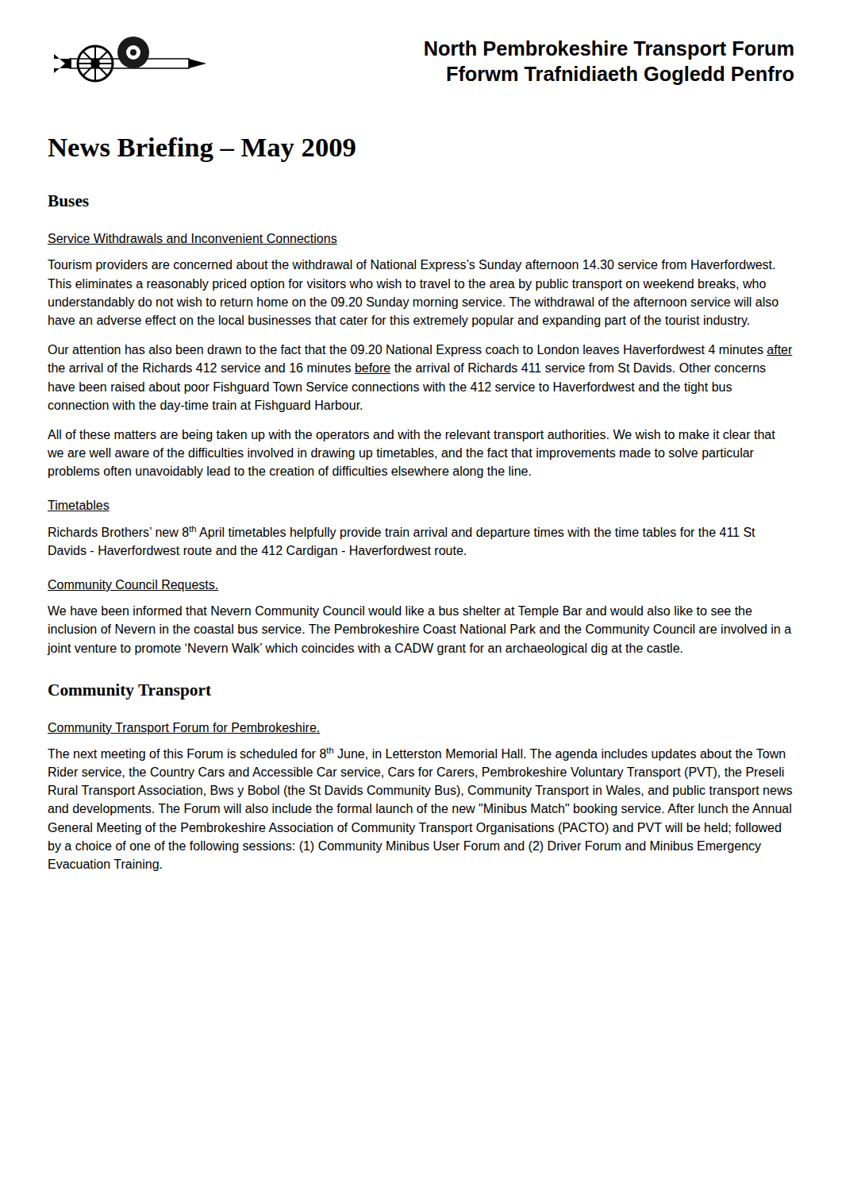North Pembrokeshire Transport Forum
Fforwm Trafnidiaeth Gogledd Penfro
News Briefing – May 2009
Buses
Service Withdrawals and Inconvenient Connections
Tourism providers are concerned about the withdrawal of National Express’s Sunday afternoon 14.30 service from Haverfordwest. This eliminates a reasonably priced option for visitors who wish to travel to the area by public transport on weekend breaks, who understandably do not wish to return home on the 09.20 Sunday morning service. The withdrawal of the afternoon service will also have an adverse effect on the local businesses that cater for this extremely popular and expanding part of the tourist industry.
Our attention has also been drawn to the fact that the 09.20 National Express coach to London leaves Haverfordwest 4 minutes after the arrival of the Richards 412 service and 16 minutes before the arrival of Richards 411 service from St Davids. Other concerns have been raised about poor Fishguard Town Service connections with the 412 service to Haverfordwest and the tight bus connection with the day-time train at Fishguard Harbour.
All of these matters are being taken up with the operators and with the relevant transport authorities. We wish to make it clear that we are well aware of the difficulties involved in drawing up timetables, and the fact that improvements made to solve particular problems often unavoidably lead to the creation of difficulties elsewhere along the line.
Timetables
Richards Brothers’ new 8th April timetables helpfully provide train arrival and departure times with the time tables for the 411 St Davids - Haverfordwest route and the 412 Cardigan - Haverfordwest route.
Community Council Requests.
We have been informed that Nevern Community Council would like a bus shelter at Temple Bar and would also like to see the inclusion of Nevern in the coastal bus service. The Pembrokeshire Coast National Park and the Community Council are involved in a joint venture to promote ‘Nevern Walk’ which coincides with a CADW grant for an archaeological dig at the castle.
Community Transport
Community Transport Forum for Pembrokeshire.
The next meeting of this Forum is scheduled for 8th June, in Letterston Memorial Hall. The agenda includes updates about the Town Rider service, the Country Cars and Accessible Car service, Cars for Carers, Pembrokeshire Voluntary Transport (PVT), the Preseli Rural Transport Association, Bws y Bobol (the St Davids Community Bus), Community Transport in Wales, and public transport news and developments. The Forum will also include the formal launch of the new "Minibus Match" booking service. After lunch the Annual General Meeting of the Pembrokeshire Association of Community Transport Organisations (PACTO) and PVT will be held; followed by a choice of one of the following sessions: (1) Community Minibus User Forum and (2) Driver Forum and Minibus Emergency Evacuation Training.